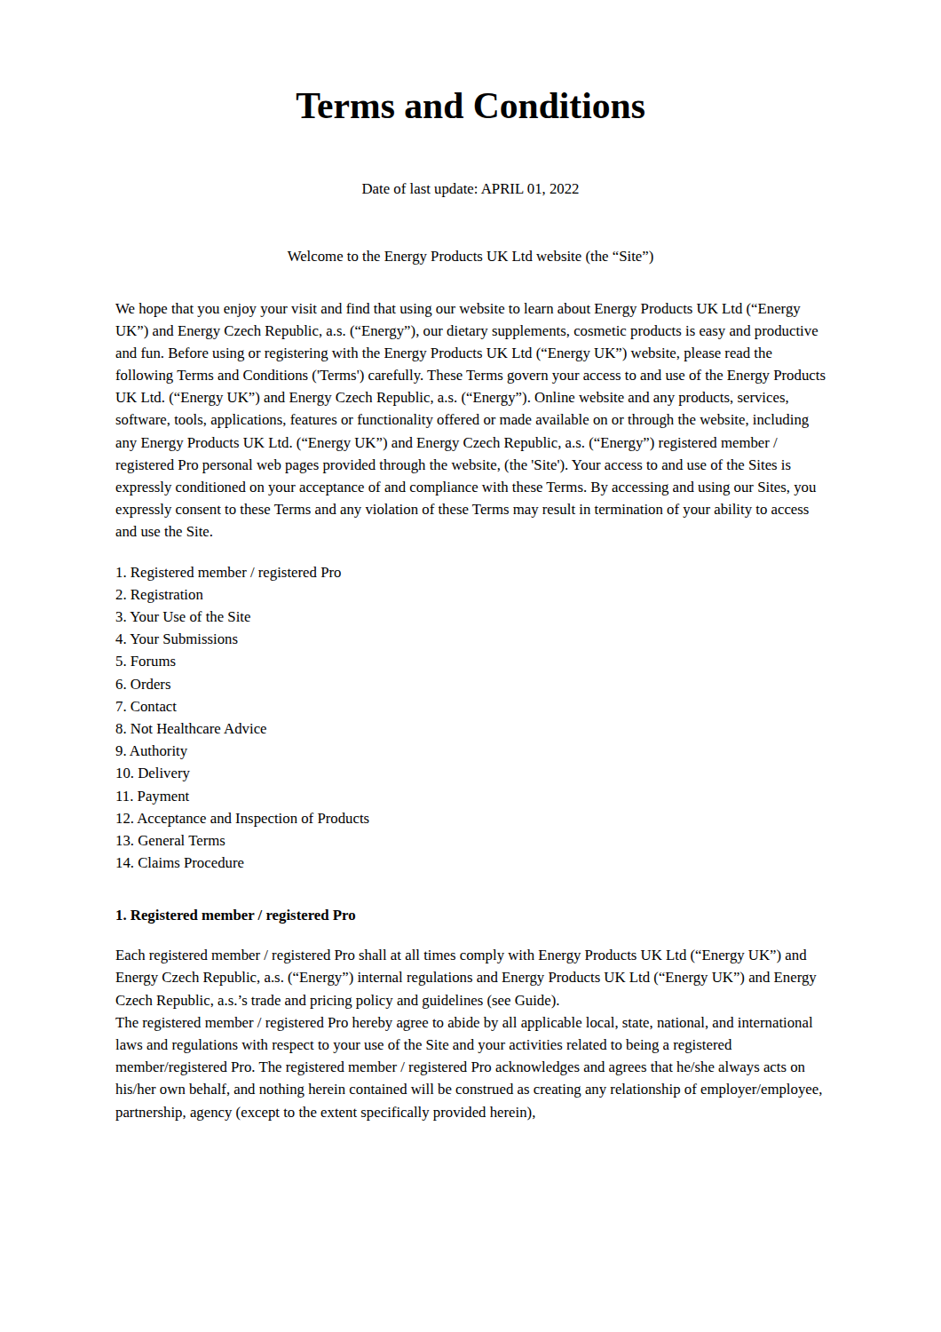Terms and Conditions
Date of last update: APRIL 01, 2022
Welcome to the Energy Products UK Ltd website (the “Site”)
We hope that you enjoy your visit and find that using our website to learn about Energy Products UK Ltd (“Energy UK”) and Energy Czech Republic, a.s. (“Energy”), our dietary supplements, cosmetic products is easy and productive and fun. Before using or registering with the Energy Products UK Ltd (“Energy UK”) website, please read the following Terms and Conditions ('Terms') carefully. These Terms govern your access to and use of the Energy Products UK Ltd. (“Energy UK”) and Energy Czech Republic, a.s. (“Energy”). Online website and any products, services, software, tools, applications, features or functionality offered or made available on or through the website, including any Energy Products UK Ltd. (“Energy UK”) and Energy Czech Republic, a.s. (“Energy”) registered member / registered Pro personal web pages provided through the website, (the 'Site'). Your access to and use of the Sites is expressly conditioned on your acceptance of and compliance with these Terms. By accessing and using our Sites, you expressly consent to these Terms and any violation of these Terms may result in termination of your ability to access and use the Site.
1. Registered member / registered Pro
2. Registration
3. Your Use of the Site
4. Your Submissions
5. Forums
6. Orders
7. Contact
8. Not Healthcare Advice
9. Authority
10. Delivery
11. Payment
12. Acceptance and Inspection of Products
13. General Terms
14. Claims Procedure
1. Registered member / registered Pro
Each registered member / registered Pro shall at all times comply with Energy Products UK Ltd (“Energy UK”) and Energy Czech Republic, a.s. (“Energy”) internal regulations and Energy Products UK Ltd (“Energy UK”) and Energy Czech Republic, a.s.’s trade and pricing policy and guidelines (see Guide).
The registered member / registered Pro hereby agree to abide by all applicable local, state, national, and international laws and regulations with respect to your use of the Site and your activities related to being a registered member/registered Pro. The registered member / registered Pro acknowledges and agrees that he/she always acts on his/her own behalf, and nothing herein contained will be construed as creating any relationship of employer/employee, partnership, agency (except to the extent specifically provided herein),